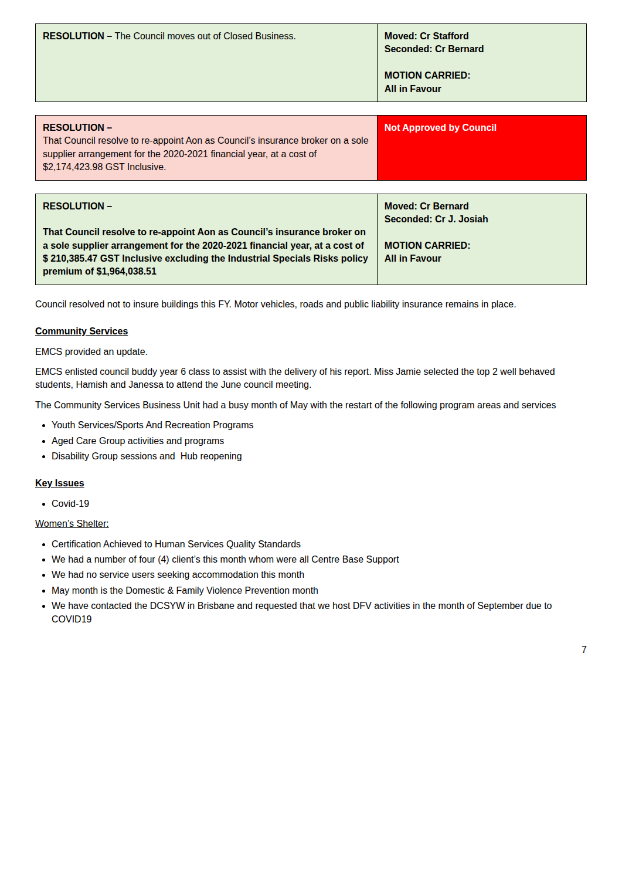| RESOLUTION – The Council moves out of Closed Business. | Moved: Cr Stafford Seconded: Cr Bernard MOTION CARRIED: All in Favour |
| RESOLUTION – That Council resolve to re-appoint Aon as Council’s insurance broker on a sole supplier arrangement for the 2020-2021 financial year, at a cost of $2,174,423.98 GST Inclusive. | Not Approved by Council |
| RESOLUTION – That Council resolve to re-appoint Aon as Council’s insurance broker on a sole supplier arrangement for the 2020-2021 financial year, at a cost of $ 210,385.47 GST Inclusive excluding the Industrial Specials Risks policy premium of $1,964,038.51 | Moved: Cr Bernard Seconded: Cr J. Josiah MOTION CARRIED: All in Favour |
Council resolved not to insure buildings this FY. Motor vehicles, roads and public liability insurance remains in place.
Community Services
EMCS provided an update.
EMCS enlisted council buddy year 6 class to assist with the delivery of his report. Miss Jamie selected the top 2 well behaved students, Hamish and Janessa to attend the June council meeting.
The Community Services Business Unit had a busy month of May with the restart of the following program areas and services
Youth Services/Sports And Recreation Programs
Aged Care Group activities and programs
Disability Group sessions and Hub reopening
Key Issues
Covid-19
Women’s Shelter:
Certification Achieved to Human Services Quality Standards
We had a number of four (4) client’s this month whom were all Centre Base Support
We had no service users seeking accommodation this month
May month is the Domestic & Family Violence Prevention month
We have contacted the DCSYW in Brisbane and requested that we host DFV activities in the month of September due to COVID19
7